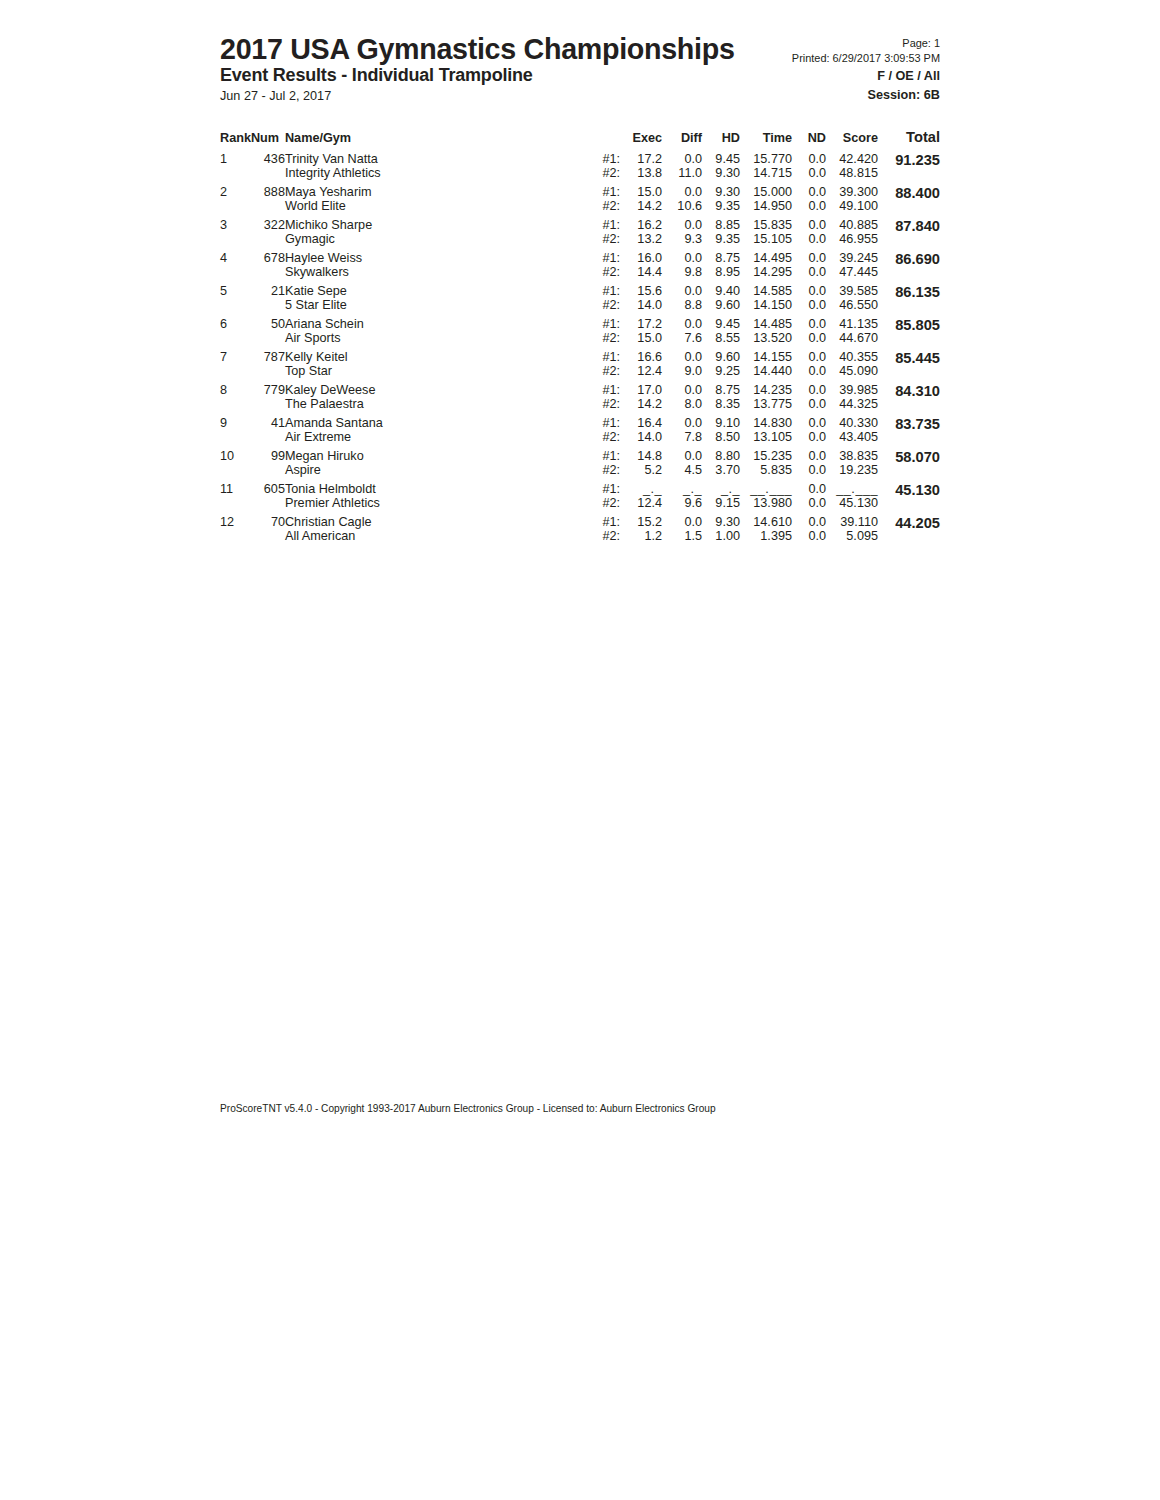2017 USA Gymnastics Championships
Event Results - Individual Trampoline
Jun 27 - Jul 2, 2017
Page: 1
Printed: 6/29/2017 3:09:53 PM
F / OE / All
Session: 6B
| Rank | Num | Name/Gym | | Exec | Diff | HD | Time | ND | Score | Total |
| --- | --- | --- | --- | --- | --- | --- | --- | --- | --- | --- |
| 1 | 436 | Trinity Van Natta | #1: | 17.2 | 0.0 | 9.45 | 15.770 | 0.0 | 42.420 | 91.235 |
| | | Integrity Athletics | #2: | 13.8 | 11.0 | 9.30 | 14.715 | 0.0 | 48.815 |
| 2 | 888 | Maya Yesharim | #1: | 15.0 | 0.0 | 9.30 | 15.000 | 0.0 | 39.300 | 88.400 |
| | | World Elite | #2: | 14.2 | 10.6 | 9.35 | 14.950 | 0.0 | 49.100 |
| 3 | 322 | Michiko Sharpe | #1: | 16.2 | 0.0 | 8.85 | 15.835 | 0.0 | 40.885 | 87.840 |
| | | Gymagic | #2: | 13.2 | 9.3 | 9.35 | 15.105 | 0.0 | 46.955 |
| 4 | 678 | Haylee Weiss | #1: | 16.0 | 0.0 | 8.75 | 14.495 | 0.0 | 39.245 | 86.690 |
| | | Skywalkers | #2: | 14.4 | 9.8 | 8.95 | 14.295 | 0.0 | 47.445 |
| 5 | 21 | Katie Sepe | #1: | 15.6 | 0.0 | 9.40 | 14.585 | 0.0 | 39.585 | 86.135 |
| | | 5 Star Elite | #2: | 14.0 | 8.8 | 9.60 | 14.150 | 0.0 | 46.550 |
| 6 | 50 | Ariana Schein | #1: | 17.2 | 0.0 | 9.45 | 14.485 | 0.0 | 41.135 | 85.805 |
| | | Air Sports | #2: | 15.0 | 7.6 | 8.55 | 13.520 | 0.0 | 44.670 |
| 7 | 787 | Kelly Keitel | #1: | 16.6 | 0.0 | 9.60 | 14.155 | 0.0 | 40.355 | 85.445 |
| | | Top Star | #2: | 12.4 | 9.0 | 9.25 | 14.440 | 0.0 | 45.090 |
| 8 | 779 | Kaley DeWeese | #1: | 17.0 | 0.0 | 8.75 | 14.235 | 0.0 | 39.985 | 84.310 |
| | | The Palaestra | #2: | 14.2 | 8.0 | 8.35 | 13.775 | 0.0 | 44.325 |
| 9 | 41 | Amanda Santana | #1: | 16.4 | 0.0 | 9.10 | 14.830 | 0.0 | 40.330 | 83.735 |
| | | Air Extreme | #2: | 14.0 | 7.8 | 8.50 | 13.105 | 0.0 | 43.405 |
| 10 | 99 | Megan Hiruko | #1: | 14.8 | 0.0 | 8.80 | 15.235 | 0.0 | 38.835 | 58.070 |
| | | Aspire | #2: | 5.2 | 4.5 | 3.70 | 5.835 | 0.0 | 19.235 |
| 11 | 605 | Tonia Helmboldt | #1: | _._ | _._ | _._ | __.___ | 0.0 | __.___ | 45.130 |
| | | Premier Athletics | #2: | 12.4 | 9.6 | 9.15 | 13.980 | 0.0 | 45.130 |
| 12 | 70 | Christian Cagle | #1: | 15.2 | 0.0 | 9.30 | 14.610 | 0.0 | 39.110 | 44.205 |
| | | All American | #2: | 1.2 | 1.5 | 1.00 | 1.395 | 0.0 | 5.095 |
ProScoreTNT v5.4.0 - Copyright 1993-2017 Auburn Electronics Group - Licensed to: Auburn Electronics Group